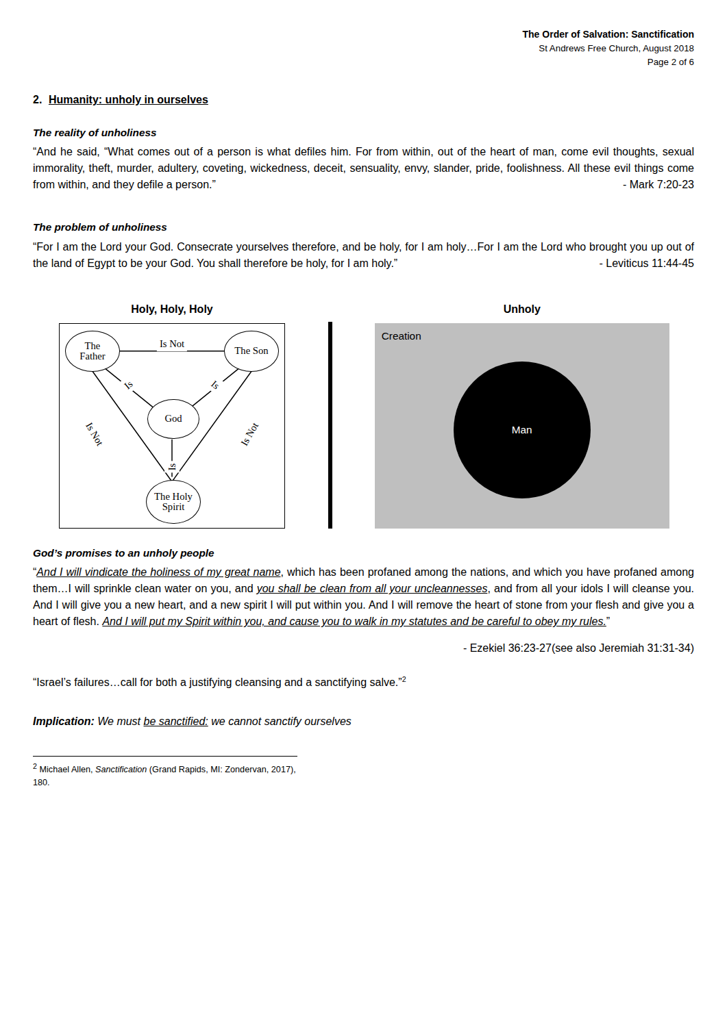The Order of Salvation: Sanctification
St Andrews Free Church, August 2018
Page 2 of 6
2. Humanity: unholy in ourselves
The reality of unholiness
“And he said, “What comes out of a person is what defiles him. For from within, out of the heart of man, come evil thoughts, sexual immorality, theft, murder, adultery, coveting, wickedness, deceit, sensuality, envy, slander, pride, foolishness. All these evil things come from within, and they defile a person.” - Mark 7:20-23
The problem of unholiness
“For I am the Lord your God. Consecrate yourselves therefore, and be holy, for I am holy…For I am the Lord who brought you up out of the land of Egypt to be your God. You shall therefore be holy, for I am holy.” - Leviticus 11:44-45
Holy, Holy, Holy
The
Father
The Son
The Holy
Spirit
God
Is Not
Is Not
Is Not
Is
Is
Is
Unholy
Creation
Man
God’s promises to an unholy people
“And I will vindicate the holiness of my great name, which has been profaned among the nations, and which you have profaned among them…I will sprinkle clean water on you, and you shall be clean from all your uncleannesses, and from all your idols I will cleanse you. And I will give you a new heart, and a new spirit I will put within you. And I will remove the heart of stone from your flesh and give you a heart of flesh. And I will put my Spirit within you, and cause you to walk in my statutes and be careful to obey my rules.”
- Ezekiel 36:23-27(see also Jeremiah 31:31-34)
“Israel’s failures…call for both a justifying cleansing and a sanctifying salve.”2
Implication: We must be sanctified: we cannot sanctify ourselves
2 Michael Allen, Sanctification (Grand Rapids, MI: Zondervan, 2017), 180.